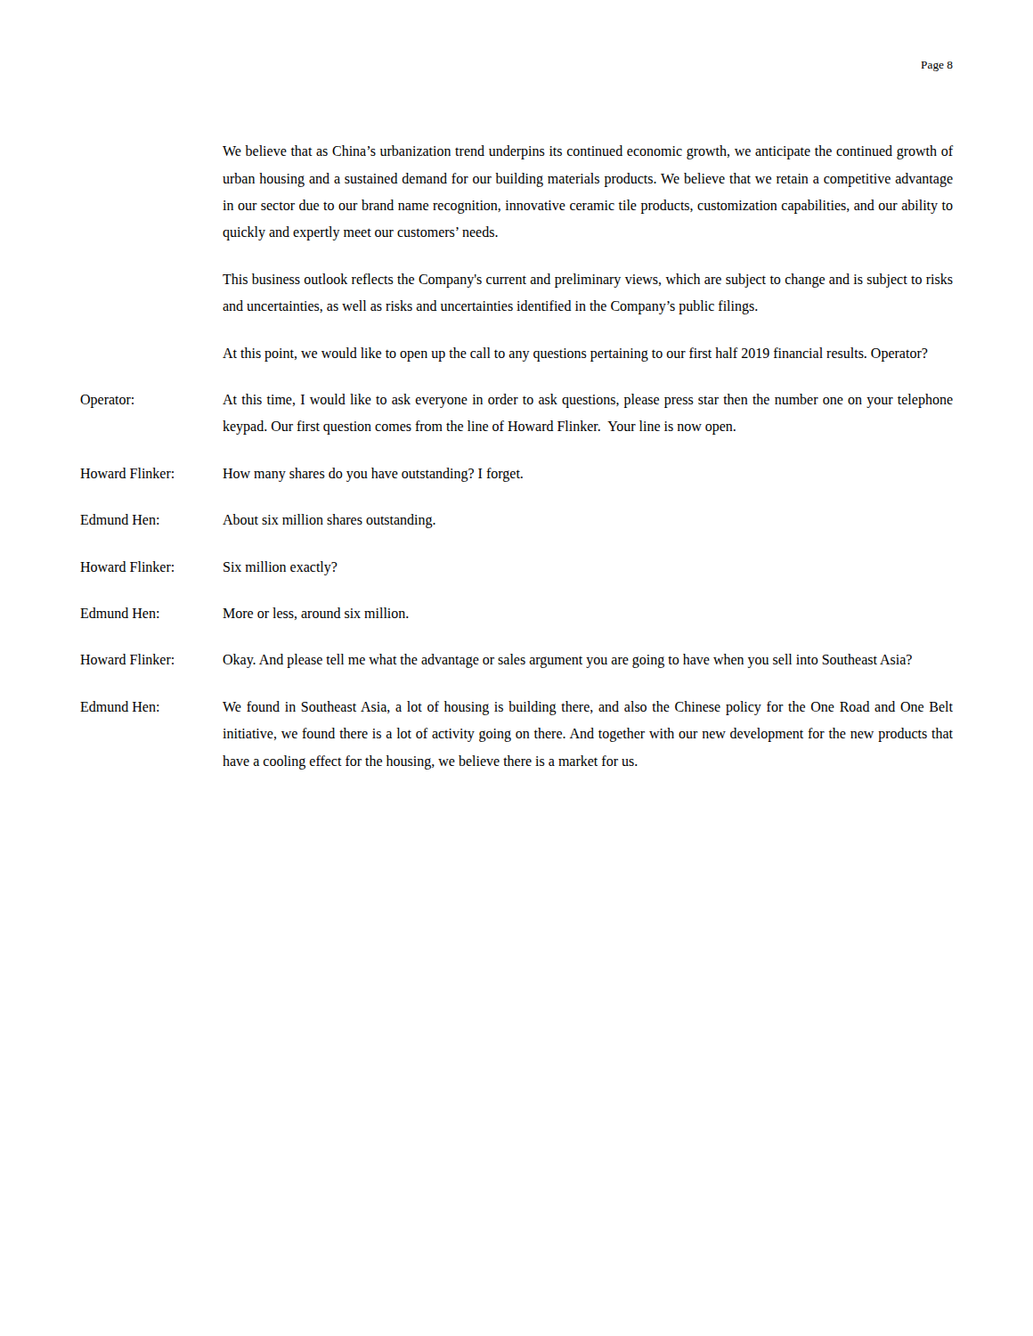Page 8
We believe that as China’s urbanization trend underpins its continued economic growth, we anticipate the continued growth of urban housing and a sustained demand for our building materials products. We believe that we retain a competitive advantage in our sector due to our brand name recognition, innovative ceramic tile products, customization capabilities, and our ability to quickly and expertly meet our customers’ needs.
This business outlook reflects the Company's current and preliminary views, which are subject to change and is subject to risks and uncertainties, as well as risks and uncertainties identified in the Company’s public filings.
At this point, we would like to open up the call to any questions pertaining to our first half 2019 financial results. Operator?
Operator:
At this time, I would like to ask everyone in order to ask questions, please press star then the number one on your telephone keypad. Our first question comes from the line of Howard Flinker. Your line is now open.
Howard Flinker:
How many shares do you have outstanding? I forget.
Edmund Hen:
About six million shares outstanding.
Howard Flinker:
Six million exactly?
Edmund Hen:
More or less, around six million.
Howard Flinker:
Okay. And please tell me what the advantage or sales argument you are going to have when you sell into Southeast Asia?
Edmund Hen:
We found in Southeast Asia, a lot of housing is building there, and also the Chinese policy for the One Road and One Belt initiative, we found there is a lot of activity going on there. And together with our new development for the new products that have a cooling effect for the housing, we believe there is a market for us.